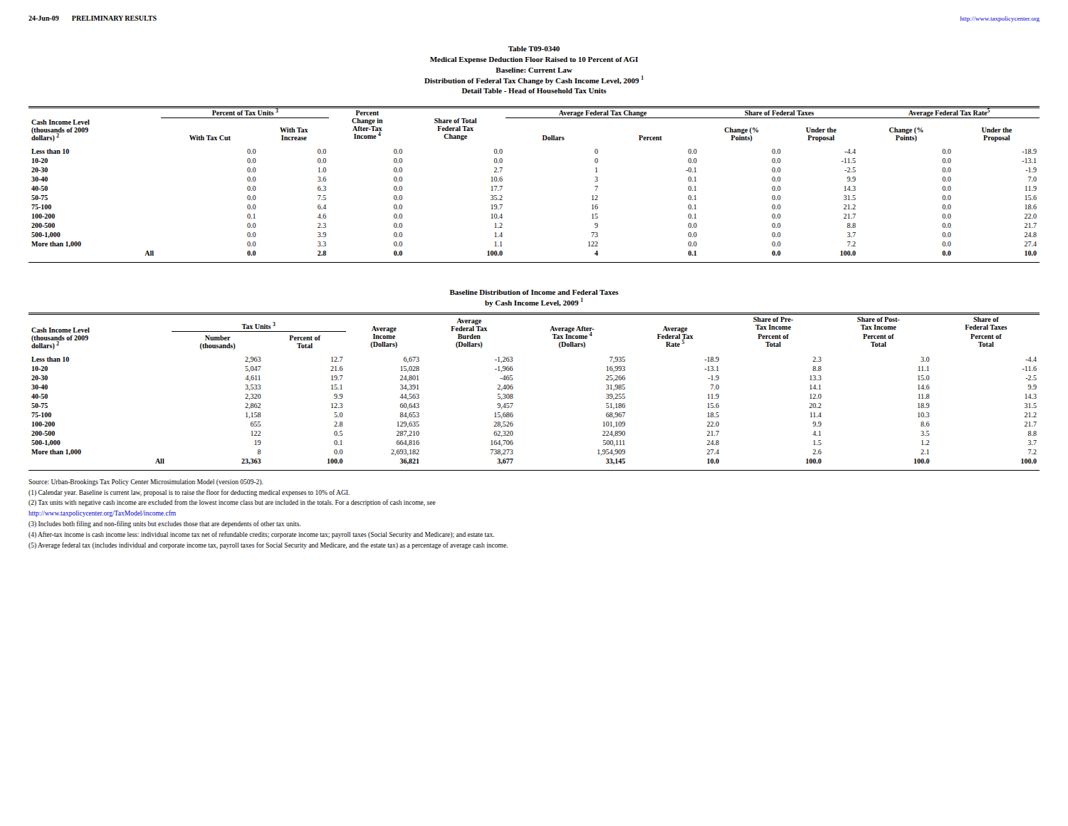24-Jun-09 PRELIMINARY RESULTS
http://www.taxpolicycenter.org
Table T09-0340
Medical Expense Deduction Floor Raised to 10 Percent of AGI
Baseline: Current Law
Distribution of Federal Tax Change by Cash Income Level, 2009 1
Detail Table - Head of Household Tax Units
| Cash Income Level (thousands of 2009 dollars) 2 | Percent of Tax Units 3 | Percent Change in After-Tax Income 4 | Share of Total Federal Tax Change | Average Federal Tax Change | Share of Federal Taxes | Average Federal Tax Rate 5 |
| --- | --- | --- | --- | --- | --- | --- |
| With Tax Cut | With Tax Increase | Dollars | Percent | Change (% Points) | Under the Proposal | Change (% Points) | Under the Proposal |
| Less than 10 | 0.0 | 0.0 | 0.0 | 0.0 | 0 | 0.0 | 0.0 | -4.4 | 0.0 | -18.9 |
| 10-20 | 0.0 | 0.0 | 0.0 | 0.0 | 0 | 0.0 | 0.0 | -11.5 | 0.0 | -13.1 |
| 20-30 | 0.0 | 1.0 | 0.0 | 2.7 | 1 | -0.1 | 0.0 | -2.5 | 0.0 | -1.9 |
| 30-40 | 0.0 | 3.6 | 0.0 | 10.6 | 3 | 0.1 | 0.0 | 9.9 | 0.0 | 7.0 |
| 40-50 | 0.0 | 6.3 | 0.0 | 17.7 | 7 | 0.1 | 0.0 | 14.3 | 0.0 | 11.9 |
| 50-75 | 0.0 | 7.5 | 0.0 | 35.2 | 12 | 0.1 | 0.0 | 31.5 | 0.0 | 15.6 |
| 75-100 | 0.0 | 6.4 | 0.0 | 19.7 | 16 | 0.1 | 0.0 | 21.2 | 0.0 | 18.6 |
| 100-200 | 0.1 | 4.6 | 0.0 | 10.4 | 15 | 0.1 | 0.0 | 21.7 | 0.0 | 22.0 |
| 200-500 | 0.0 | 2.3 | 0.0 | 1.2 | 9 | 0.0 | 0.0 | 8.8 | 0.0 | 21.7 |
| 500-1,000 | 0.0 | 3.9 | 0.0 | 1.4 | 73 | 0.0 | 0.0 | 3.7 | 0.0 | 24.8 |
| More than 1,000 | 0.0 | 3.3 | 0.0 | 1.1 | 122 | 0.0 | 0.0 | 7.2 | 0.0 | 27.4 |
| All | 0.0 | 2.8 | 0.0 | 100.0 | 4 | 0.1 | 0.0 | 100.0 | 0.0 | 10.0 |
Baseline Distribution of Income and Federal Taxes by Cash Income Level, 2009 1
| Cash Income Level (thousands of 2009 dollars) 2 | Tax Units 3 | Average Income (Dollars) | Average Federal Tax Burden (Dollars) | Average After- Tax Income 4 (Dollars) | Average Federal Tax Rate 5 | Share of Pre- Tax Income | Share of Post- Tax Income | Share of Federal Taxes |
| --- | --- | --- | --- | --- | --- | --- | --- | --- |
| Number (thousands) | Percent of Total | Percent of Total | Percent of Total | Percent of Total |
| Less than 10 | 2,963 | 12.7 | 6,673 | -1,263 | 7,935 | -18.9 | 2.3 | 3.0 | -4.4 |
| 10-20 | 5,047 | 21.6 | 15,028 | -1,966 | 16,993 | -13.1 | 8.8 | 11.1 | -11.6 |
| 20-30 | 4,611 | 19.7 | 24,801 | -465 | 25,266 | -1.9 | 13.3 | 15.0 | -2.5 |
| 30-40 | 3,533 | 15.1 | 34,391 | 2,406 | 31,985 | 7.0 | 14.1 | 14.6 | 9.9 |
| 40-50 | 2,320 | 9.9 | 44,563 | 5,308 | 39,255 | 11.9 | 12.0 | 11.8 | 14.3 |
| 50-75 | 2,862 | 12.3 | 60,643 | 9,457 | 51,186 | 15.6 | 20.2 | 18.9 | 31.5 |
| 75-100 | 1,158 | 5.0 | 84,653 | 15,686 | 68,967 | 18.5 | 11.4 | 10.3 | 21.2 |
| 100-200 | 655 | 2.8 | 129,635 | 28,526 | 101,109 | 22.0 | 9.9 | 8.6 | 21.7 |
| 200-500 | 122 | 0.5 | 287,210 | 62,320 | 224,890 | 21.7 | 4.1 | 3.5 | 8.8 |
| 500-1,000 | 19 | 0.1 | 664,816 | 164,706 | 500,111 | 24.8 | 1.5 | 1.2 | 3.7 |
| More than 1,000 | 8 | 0.0 | 2,693,182 | 738,273 | 1,954,909 | 27.4 | 2.6 | 2.1 | 7.2 |
| All | 23,363 | 100.0 | 36,821 | 3,677 | 33,145 | 10.0 | 100.0 | 100.0 | 100.0 |
Source: Urban-Brookings Tax Policy Center Microsimulation Model (version 0509-2).
(1) Calendar year. Baseline is current law, proposal is to raise the floor for deducting medical expenses to 10% of AGI.
(2) Tax units with negative cash income are excluded from the lowest income class but are included in the totals. For a description of cash income, see
http://www.taxpolicycenter.org/TaxModel/income.cfm
(3) Includes both filing and non-filing units but excludes those that are dependents of other tax units.
(4) After-tax income is cash income less: individual income tax net of refundable credits; corporate income tax; payroll taxes (Social Security and Medicare); and estate tax.
(5) Average federal tax (includes individual and corporate income tax, payroll taxes for Social Security and Medicare, and the estate tax) as a percentage of average cash income.